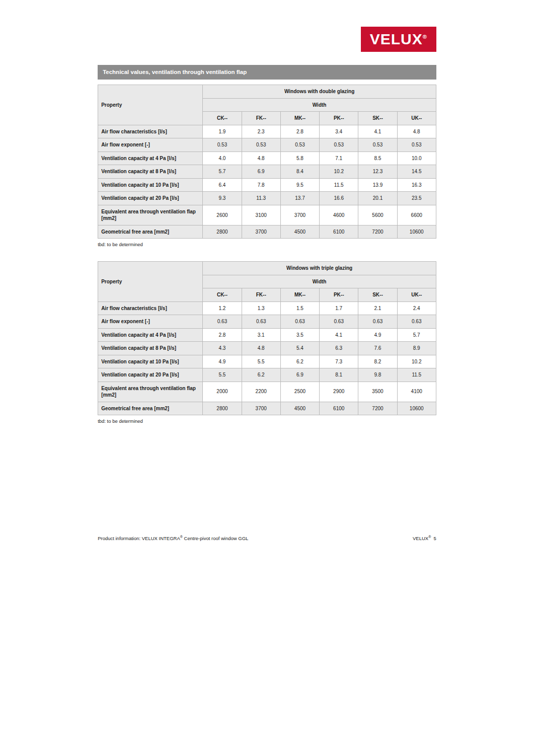VELUX®
Technical values, ventilation through ventilation flap
| Property | Windows with double glazing |
| --- | --- |
| Width |
| CK-- | FK-- | MK-- | PK-- | SK-- | UK-- |
| Air flow characteristics [l/s] | 1.9 | 2.3 | 2.8 | 3.4 | 4.1 | 4.8 |
| Air flow exponent [-] | 0.53 | 0.53 | 0.53 | 0.53 | 0.53 | 0.53 |
| Ventilation capacity at 4 Pa [l/s] | 4.0 | 4.8 | 5.8 | 7.1 | 8.5 | 10.0 |
| Ventilation capacity at 8 Pa [l/s] | 5.7 | 6.9 | 8.4 | 10.2 | 12.3 | 14.5 |
| Ventilation capacity at 10 Pa [l/s] | 6.4 | 7.8 | 9.5 | 11.5 | 13.9 | 16.3 |
| Ventilation capacity at 20 Pa [l/s] | 9.3 | 11.3 | 13.7 | 16.6 | 20.1 | 23.5 |
| Equivalent area through ventilation flap [mm2] | 2600 | 3100 | 3700 | 4600 | 5600 | 6600 |
| Geometrical free area [mm2] | 2800 | 3700 | 4500 | 6100 | 7200 | 10600 |
tbd: to be determined
| Property | Windows with triple glazing |
| --- | --- |
| Width |
| CK-- | FK-- | MK-- | PK-- | SK-- | UK-- |
| Air flow characteristics [l/s] | 1.2 | 1.3 | 1.5 | 1.7 | 2.1 | 2.4 |
| Air flow exponent [-] | 0.63 | 0.63 | 0.63 | 0.63 | 0.63 | 0.63 |
| Ventilation capacity at 4 Pa [l/s] | 2.8 | 3.1 | 3.5 | 4.1 | 4.9 | 5.7 |
| Ventilation capacity at 8 Pa [l/s] | 4.3 | 4.8 | 5.4 | 6.3 | 7.6 | 8.9 |
| Ventilation capacity at 10 Pa [l/s] | 4.9 | 5.5 | 6.2 | 7.3 | 8.2 | 10.2 |
| Ventilation capacity at 20 Pa [l/s] | 5.5 | 6.2 | 6.9 | 8.1 | 9.8 | 11.5 |
| Equivalent area through ventilation flap [mm2] | 2000 | 2200 | 2500 | 2900 | 3500 | 4100 |
| Geometrical free area [mm2] | 2800 | 3700 | 4500 | 6100 | 7200 | 10600 |
tbd: to be determined
Product information: VELUX INTEGRA® Centre-pivot roof window GGL
VELUX® 5